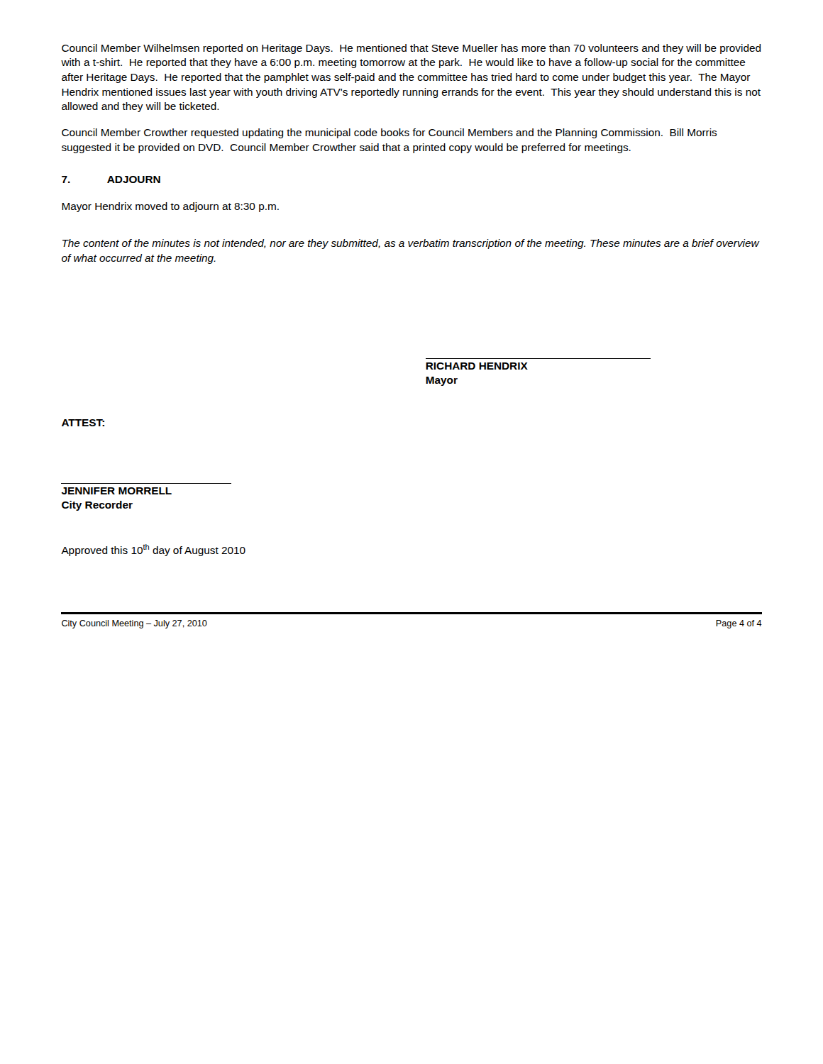Council Member Wilhelmsen reported on Heritage Days. He mentioned that Steve Mueller has more than 70 volunteers and they will be provided with a t-shirt. He reported that they have a 6:00 p.m. meeting tomorrow at the park. He would like to have a follow-up social for the committee after Heritage Days. He reported that the pamphlet was self-paid and the committee has tried hard to come under budget this year. The Mayor Hendrix mentioned issues last year with youth driving ATV's reportedly running errands for the event. This year they should understand this is not allowed and they will be ticketed.
Council Member Crowther requested updating the municipal code books for Council Members and the Planning Commission. Bill Morris suggested it be provided on DVD. Council Member Crowther said that a printed copy would be preferred for meetings.
7. ADJOURN
Mayor Hendrix moved to adjourn at 8:30 p.m.
The content of the minutes is not intended, nor are they submitted, as a verbatim transcription of the meeting. These minutes are a brief overview of what occurred at the meeting.
RICHARD HENDRIX
Mayor
ATTEST:
JENNIFER MORRELL
City Recorder
Approved this 10th day of August 2010
City Council Meeting – July 27, 2010 Page 4 of 4